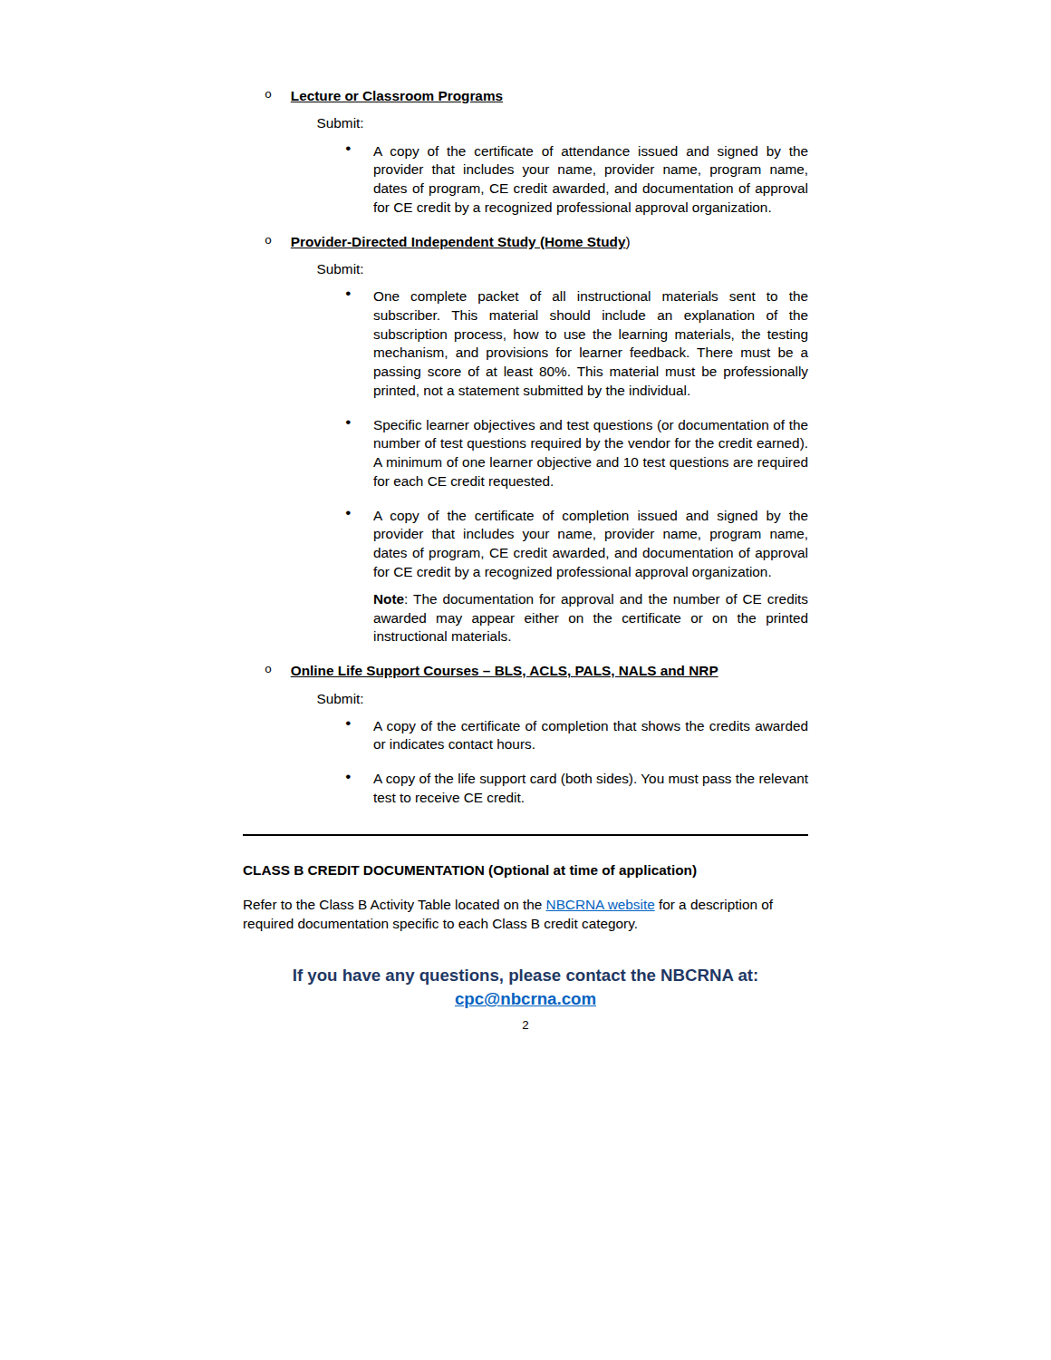Lecture or Classroom Programs
Submit:
A copy of the certificate of attendance issued and signed by the provider that includes your name, provider name, program name, dates of program, CE credit awarded, and documentation of approval for CE credit by a recognized professional approval organization.
Provider-Directed Independent Study (Home Study)
Submit:
One complete packet of all instructional materials sent to the subscriber. This material should include an explanation of the subscription process, how to use the learning materials, the testing mechanism, and provisions for learner feedback. There must be a passing score of at least 80%. This material must be professionally printed, not a statement submitted by the individual.
Specific learner objectives and test questions (or documentation of the number of test questions required by the vendor for the credit earned). A minimum of one learner objective and 10 test questions are required for each CE credit requested.
A copy of the certificate of completion issued and signed by the provider that includes your name, provider name, program name, dates of program, CE credit awarded, and documentation of approval for CE credit by a recognized professional approval organization.
Note: The documentation for approval and the number of CE credits awarded may appear either on the certificate or on the printed instructional materials.
Online Life Support Courses – BLS, ACLS, PALS, NALS and NRP
Submit:
A copy of the certificate of completion that shows the credits awarded or indicates contact hours.
A copy of the life support card (both sides). You must pass the relevant test to receive CE credit.
CLASS B CREDIT DOCUMENTATION (Optional at time of application)
Refer to the Class B Activity Table located on the NBCRNA website for a description of required documentation specific to each Class B credit category.
If you have any questions, please contact the NBCRNA at:
cpc@nbcrna.com
2